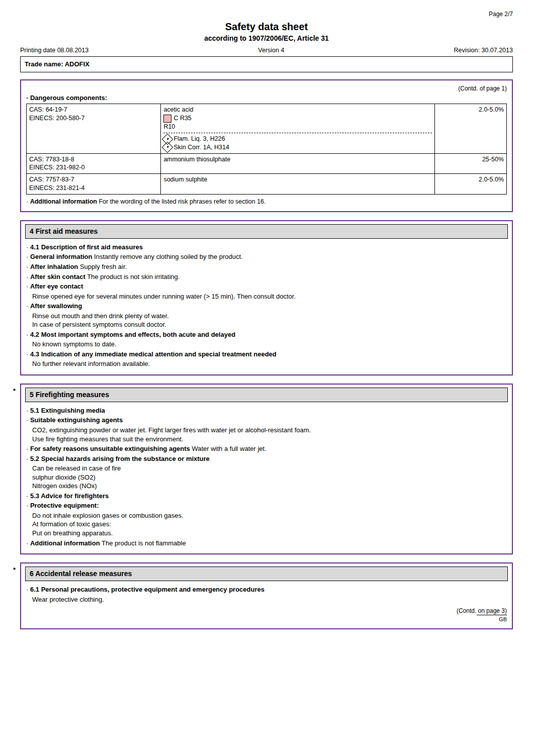Page 2/7
Safety data sheet
according to 1907/2006/EC, Article 31
Printing date 08.08.2013 Version 4 Revision: 30.07.2013
Trade name: ADOFIX
(Contd. of page 1)
· Dangerous components:
| CAS: 64-19-7 EINECS: 200-580-7 | acetic acid C R35 R10 ♦ Flam. Liq. 3, H226 ♦ Skin Corr. 1A, H314 | 2.0-5.0% |
| CAS: 7783-18-8 EINECS: 231-982-0 | ammonium thiosulphate | 25-50% |
| CAS: 7757-83-7 EINECS: 231-821-4 | sodium sulphite | 2.0-5.0% |
· Additional information For the wording of the listed risk phrases refer to section 16.
4 First aid measures
· 4.1 Description of first aid measures
· General information Instantly remove any clothing soiled by the product.
· After inhalation Supply fresh air.
· After skin contact The product is not skin irritating.
· After eye contact
Rinse opened eye for several minutes under running water (> 15 min). Then consult doctor.
· After swallowing
Rinse out mouth and then drink plenty of water.
In case of persistent symptoms consult doctor.
· 4.2 Most important symptoms and effects, both acute and delayed
No known symptoms to date.
· 4.3 Indication of any immediate medical attention and special treatment needed
No further relevant information available.
*
5 Firefighting measures
· 5.1 Extinguishing media
· Suitable extinguishing agents
CO2, extinguishing powder or water jet. Fight larger fires with water jet or alcohol-resistant foam.
Use fire fighting measures that suit the environment.
· For safety reasons unsuitable extinguishing agents Water with a full water jet.
· 5.2 Special hazards arising from the substance or mixture
Can be released in case of fire
sulphur dioxide (SO2)
Nitrogen oxides (NOx)
· 5.3 Advice for firefighters
· Protective equipment:
Do not inhale explosion gases or combustion gases.
At formation of toxic gases:
Put on breathing apparatus.
· Additional information The product is not flammable
*
6 Accidental release measures
· 6.1 Personal precautions, protective equipment and emergency procedures
Wear protective clothing.
(Contd. on page 3)
GB